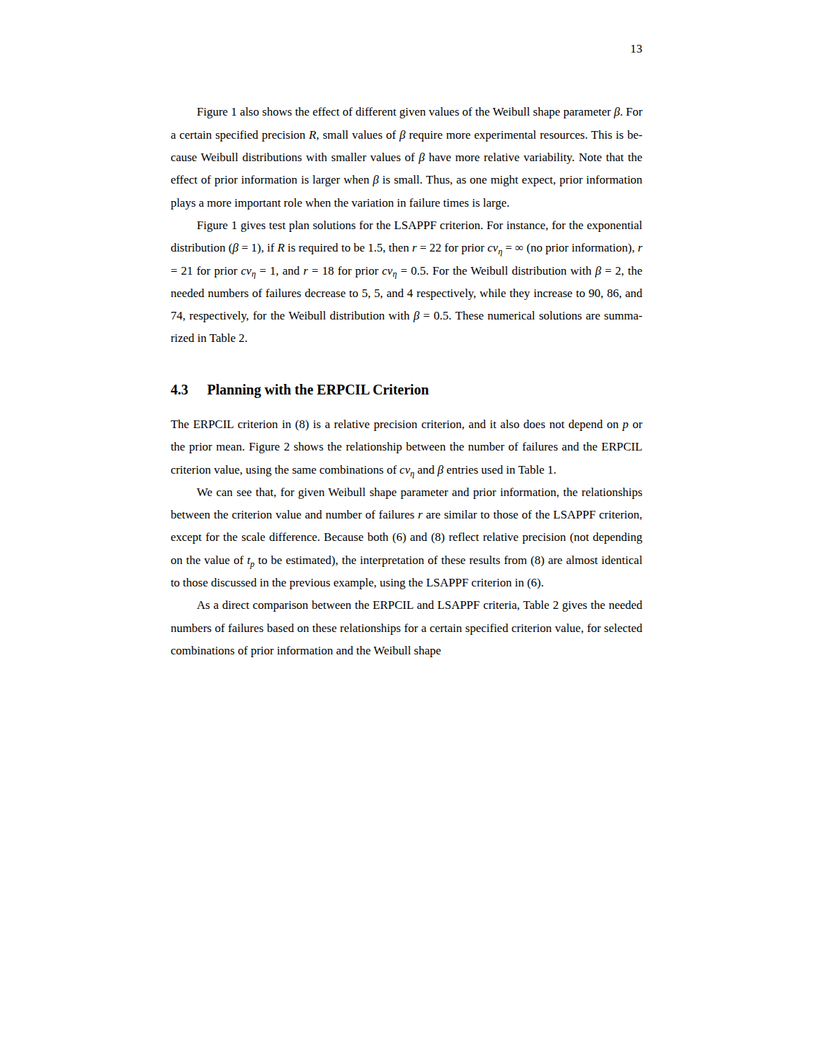13
Figure 1 also shows the effect of different given values of the Weibull shape parameter β. For a certain specified precision R, small values of β require more experimental resources. This is because Weibull distributions with smaller values of β have more relative variability. Note that the effect of prior information is larger when β is small. Thus, as one might expect, prior information plays a more important role when the variation in failure times is large.
Figure 1 gives test plan solutions for the LSAPPF criterion. For instance, for the exponential distribution (β = 1), if R is required to be 1.5, then r = 22 for prior cvη = ∞ (no prior information), r = 21 for prior cvη = 1, and r = 18 for prior cvη = 0.5. For the Weibull distribution with β = 2, the needed numbers of failures decrease to 5, 5, and 4 respectively, while they increase to 90, 86, and 74, respectively, for the Weibull distribution with β = 0.5. These numerical solutions are summarized in Table 2.
4.3 Planning with the ERPCIL Criterion
The ERPCIL criterion in (8) is a relative precision criterion, and it also does not depend on p or the prior mean. Figure 2 shows the relationship between the number of failures and the ERPCIL criterion value, using the same combinations of cvη and β entries used in Table 1.
We can see that, for given Weibull shape parameter and prior information, the relationships between the criterion value and number of failures r are similar to those of the LSAPPF criterion, except for the scale difference. Because both (6) and (8) reflect relative precision (not depending on the value of tp to be estimated), the interpretation of these results from (8) are almost identical to those discussed in the previous example, using the LSAPPF criterion in (6).
As a direct comparison between the ERPCIL and LSAPPF criteria, Table 2 gives the needed numbers of failures based on these relationships for a certain specified criterion value, for selected combinations of prior information and the Weibull shape